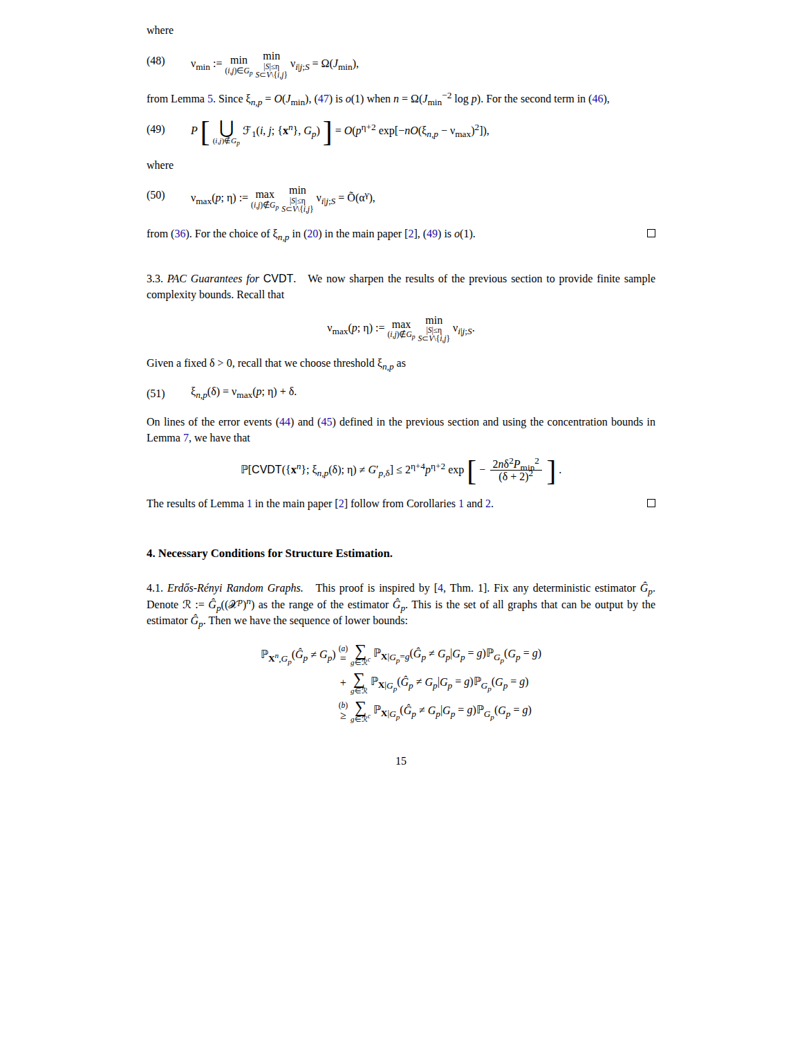where
(48)
νmin := min (i,j)∈Gp min |S|≤η S⊂V\{i,j} νi|j;S = Ω(Jmin),
from Lemma 5. Since ξn,p = O(Jmin), (47) is o(1) when n = Ω(Jmin−2 log p). For the second term in (46),
(49)
P [ ⋃ (i,j)∉Gp ℱ1(i, j; {xn}, Gp) ] = O(pη+2 exp[−nO(ξn,p − νmax)2]),
where
(50)
νmax(p; η) := max (i,j)∉Gp min |S|≤η S⊂V\{i,j} νi|j;S = Õ(αγ),
from (36). For the choice of ξn,p in (20) in the main paper [2], (49) is o(1).
3.3. PAC Guarantees for CVDT. We now sharpen the results of the previous section to provide finite sample complexity bounds. Recall that
νmax(p; η) := max (i,j)∉Gp min |S|≤η S⊂V\{i,j} νi|j;S.
Given a fixed δ > 0, recall that we choose threshold ξn,p as
(51)
ξn,p(δ) = νmax(p; η) + δ.
On lines of the error events (44) and (45) defined in the previous section and using the concentration bounds in Lemma 7, we have that
ℙ[CVDT({xn}; ξn,p(δ); η) ≠ G′p,δ] ≤ 2η+4pη+2 exp [ − 2nδ2Pmin2 (δ + 2)2 ] .
The results of Lemma 1 in the main paper [2] follow from Corollaries 1 and 2.
4. Necessary Conditions for Structure Estimation.
4.1. Erdős-Rényi Random Graphs. This proof is inspired by [4, Thm. 1]. Fix any deterministic estimator Ĝp. Denote ℛ := Ĝp((𝒳p)n) as the range of the estimator Ĝp. This is the set of all graphs that can be output by the estimator Ĝp. Then we have the sequence of lower bounds:
ℙXn,Gp(Ĝp ≠ Gp)
(a) =
∑ g∈ℛc ℙX|Gp=g(Ĝp ≠ Gp|Gp = g)ℙGp(Gp = g)
+
∑ g∈ℛ ℙX|Gp(Ĝp ≠ Gp|Gp = g)ℙGp(Gp = g)
(b) ≥
∑ g∈ℛc ℙX|Gp(Ĝp ≠ Gp|Gp = g)ℙGp(Gp = g)
15